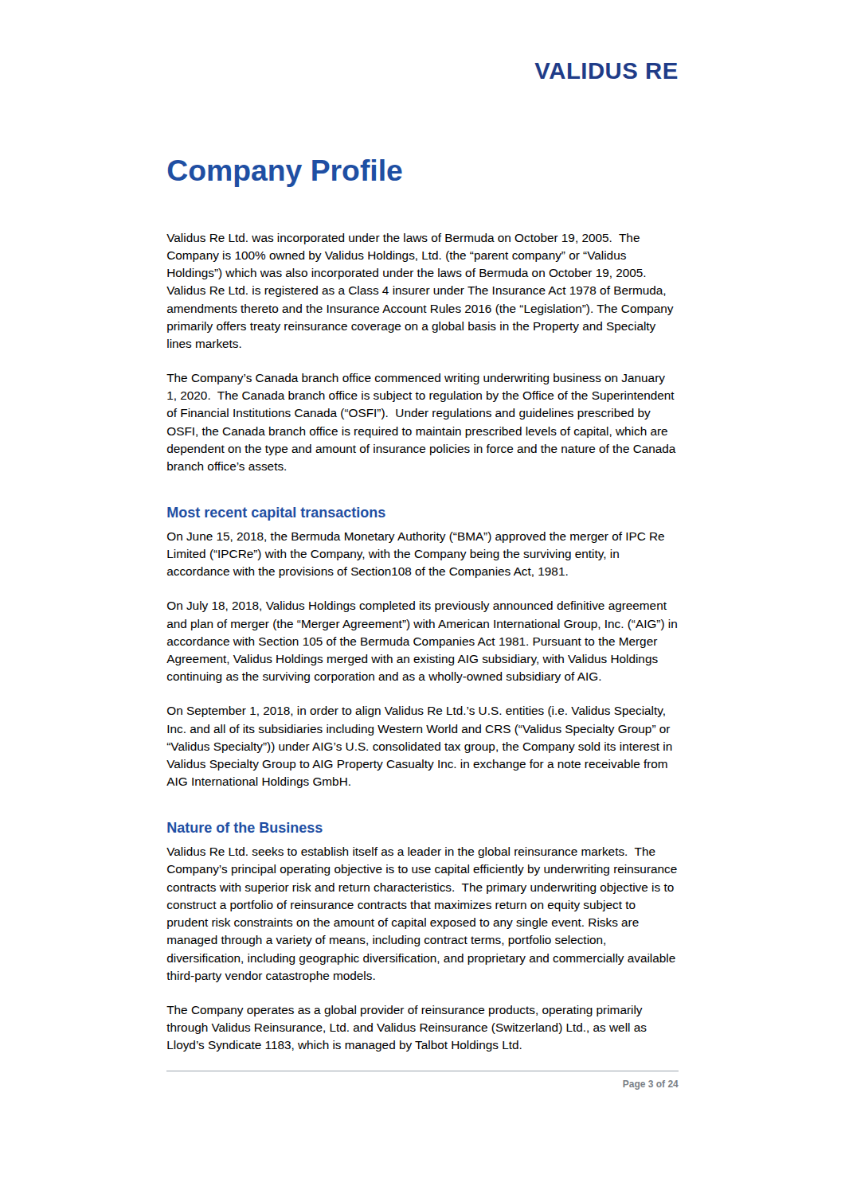VALIDUS RE
Company Profile
Validus Re Ltd. was incorporated under the laws of Bermuda on October 19, 2005. The Company is 100% owned by Validus Holdings, Ltd. (the “parent company” or “Validus Holdings”) which was also incorporated under the laws of Bermuda on October 19, 2005. Validus Re Ltd. is registered as a Class 4 insurer under The Insurance Act 1978 of Bermuda, amendments thereto and the Insurance Account Rules 2016 (the “Legislation”). The Company primarily offers treaty reinsurance coverage on a global basis in the Property and Specialty lines markets.
The Company’s Canada branch office commenced writing underwriting business on January 1, 2020. The Canada branch office is subject to regulation by the Office of the Superintendent of Financial Institutions Canada (“OSFI”). Under regulations and guidelines prescribed by OSFI, the Canada branch office is required to maintain prescribed levels of capital, which are dependent on the type and amount of insurance policies in force and the nature of the Canada branch office’s assets.
Most recent capital transactions
On June 15, 2018, the Bermuda Monetary Authority (“BMA”) approved the merger of IPC Re Limited (“IPCRe”) with the Company, with the Company being the surviving entity, in accordance with the provisions of Section108 of the Companies Act, 1981.
On July 18, 2018, Validus Holdings completed its previously announced definitive agreement and plan of merger (the “Merger Agreement”) with American International Group, Inc. (“AIG”) in accordance with Section 105 of the Bermuda Companies Act 1981. Pursuant to the Merger Agreement, Validus Holdings merged with an existing AIG subsidiary, with Validus Holdings continuing as the surviving corporation and as a wholly-owned subsidiary of AIG.
On September 1, 2018, in order to align Validus Re Ltd.’s U.S. entities (i.e. Validus Specialty, Inc. and all of its subsidiaries including Western World and CRS (“Validus Specialty Group” or “Validus Specialty”)) under AIG’s U.S. consolidated tax group, the Company sold its interest in Validus Specialty Group to AIG Property Casualty Inc. in exchange for a note receivable from AIG International Holdings GmbH.
Nature of the Business
Validus Re Ltd. seeks to establish itself as a leader in the global reinsurance markets. The Company’s principal operating objective is to use capital efficiently by underwriting reinsurance contracts with superior risk and return characteristics. The primary underwriting objective is to construct a portfolio of reinsurance contracts that maximizes return on equity subject to prudent risk constraints on the amount of capital exposed to any single event. Risks are managed through a variety of means, including contract terms, portfolio selection, diversification, including geographic diversification, and proprietary and commercially available third-party vendor catastrophe models.
The Company operates as a global provider of reinsurance products, operating primarily through Validus Reinsurance, Ltd. and Validus Reinsurance (Switzerland) Ltd., as well as Lloyd’s Syndicate 1183, which is managed by Talbot Holdings Ltd.
Page 3 of 24